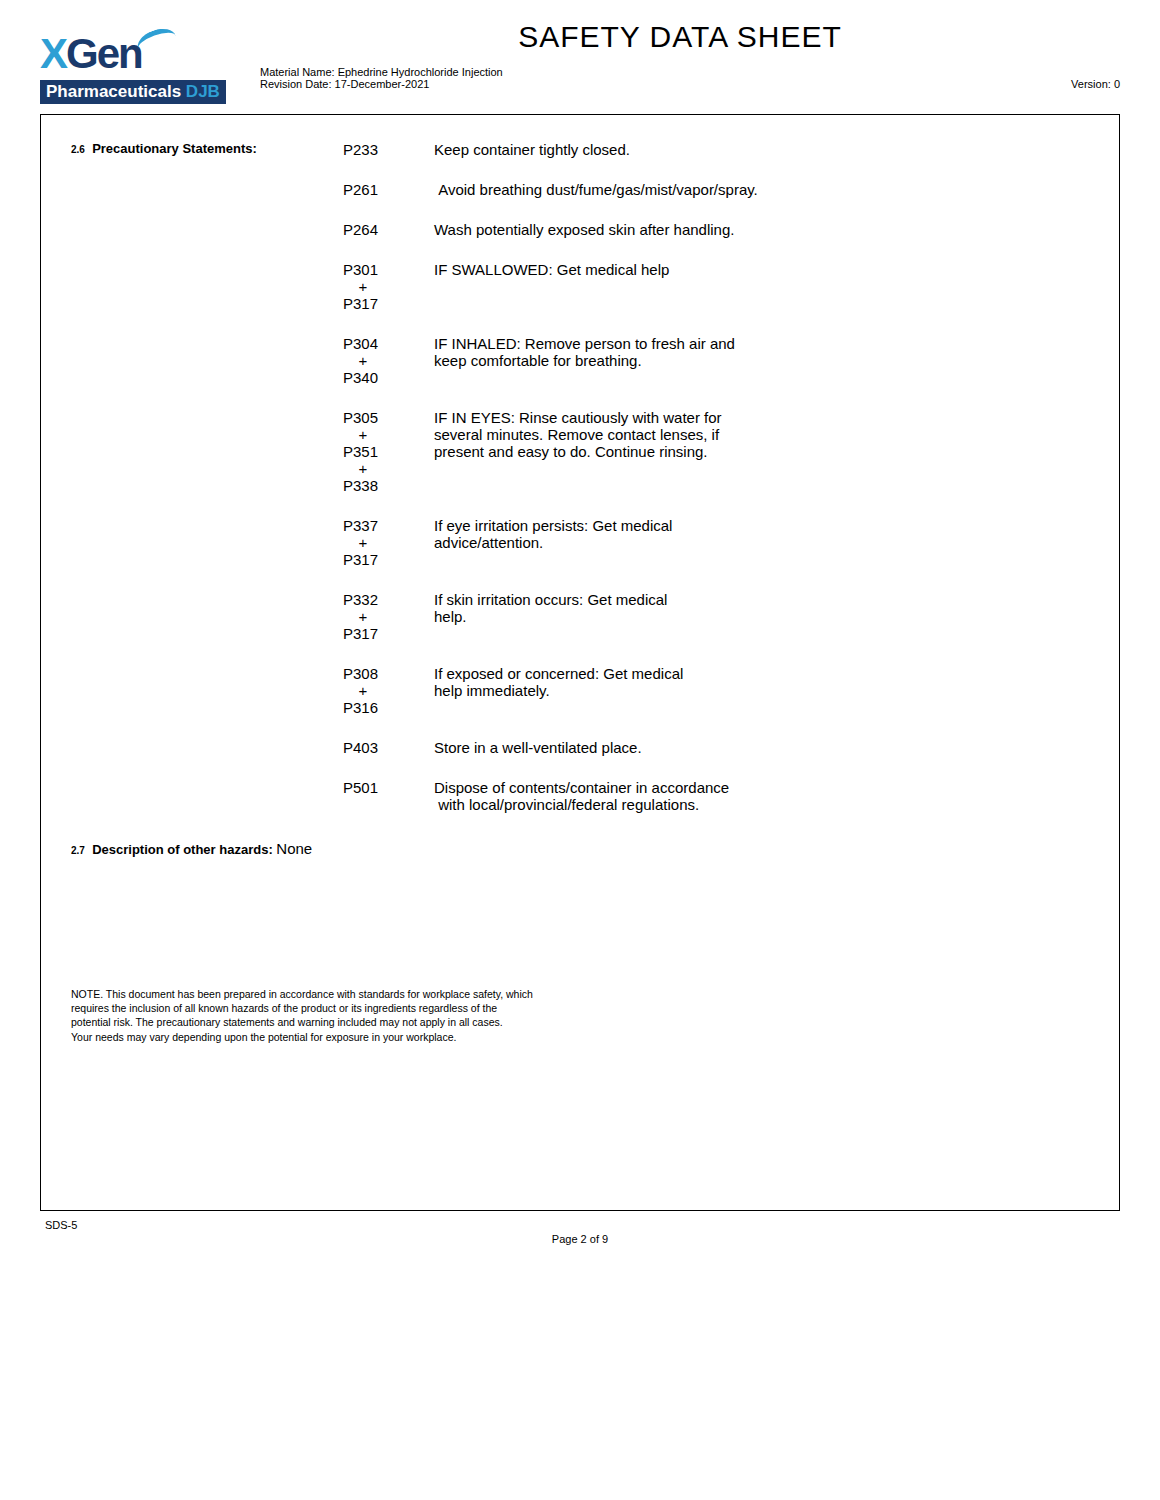XGen
Pharmaceuticals DJB
SAFETY DATA SHEET
Material Name: Ephedrine Hydrochloride Injection
Revision Date: 17-December-2021 Version: 0
| 2.6 Precautionary Statements: | P233 | Keep container tightly closed. |
| | P261 | Avoid breathing dust/fume/gas/mist/vapor/spray. |
| | P264 | Wash potentially exposed skin after handling. |
| | P301 + P317 | IF SWALLOWED: Get medical help |
| | P304 + P340 | IF INHALED: Remove person to fresh air and keep comfortable for breathing. |
| | P305 + P351 + P338 | IF IN EYES: Rinse cautiously with water for several minutes. Remove contact lenses, if present and easy to do. Continue rinsing. |
| | P337 + P317 | If eye irritation persists: Get medical advice/attention. |
| | P332 + P317 | If skin irritation occurs: Get medical help. |
| | P308 + P316 | If exposed or concerned: Get medical help immediately. |
| | P403 | Store in a well-ventilated place. |
| | P501 | Dispose of contents/container in accordance with local/provincial/federal regulations. |
2.7 Description of other hazards: None
NOTE. This document has been prepared in accordance with standards for workplace safety, which
requires the inclusion of all known hazards of the product or its ingredients regardless of the
potential risk. The precautionary statements and warning included may not apply in all cases.
Your needs may vary depending upon the potential for exposure in your workplace.
SDS-5
Page 2 of 9